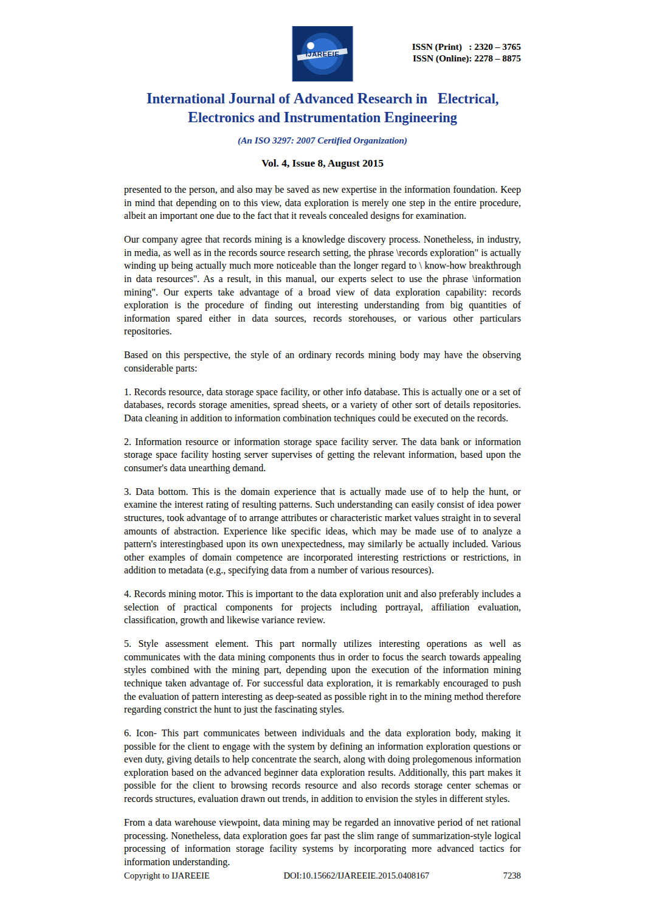ISSN (Print) : 2320 – 3765
ISSN (Online): 2278 – 8875
International Journal of Advanced Research in Electrical,
Electronics and Instrumentation Engineering
(An ISO 3297: 2007 Certified Organization)
Vol. 4, Issue 8, August 2015
presented to the person, and also may be saved as new expertise in the information foundation. Keep in mind that depending on to this view, data exploration is merely one step in the entire procedure, albeit an important one due to the fact that it reveals concealed designs for examination.
Our company agree that records mining is a knowledge discovery process. Nonetheless, in industry, in media, as well as in the records source research setting, the phrase \records exploration" is actually winding up being actually much more noticeable than the longer regard to \ know-how breakthrough in data resources". As a result, in this manual, our experts select to use the phrase \information mining". Our experts take advantage of a broad view of data exploration capability: records exploration is the procedure of finding out interesting understanding from big quantities of information spared either in data sources, records storehouses, or various other particulars repositories.
Based on this perspective, the style of an ordinary records mining body may have the observing considerable parts:
1. Records resource, data storage space facility, or other info database. This is actually one or a set of databases, records storage amenities, spread sheets, or a variety of other sort of details repositories. Data cleaning in addition to information combination techniques could be executed on the records.
2. Information resource or information storage space facility server. The data bank or information storage space facility hosting server supervises of getting the relevant information, based upon the consumer's data unearthing demand.
3. Data bottom. This is the domain experience that is actually made use of to help the hunt, or examine the interest rating of resulting patterns. Such understanding can easily consist of idea power structures, took advantage of to arrange attributes or characteristic market values straight in to several amounts of abstraction. Experience like specific ideas, which may be made use of to analyze a pattern's interestingbased upon its own unexpectedness, may similarly be actually included. Various other examples of domain competence are incorporated interesting restrictions or restrictions, in addition to metadata (e.g., specifying data from a number of various resources).
4. Records mining motor. This is important to the data exploration unit and also preferably includes a selection of practical components for projects including portrayal, affiliation evaluation, classification, growth and likewise variance review.
5. Style assessment element. This part normally utilizes interesting operations as well as communicates with the data mining components thus in order to focus the search towards appealing styles combined with the mining part, depending upon the execution of the information mining technique taken advantage of. For successful data exploration, it is remarkably encouraged to push the evaluation of pattern interesting as deep-seated as possible right in to the mining method therefore regarding constrict the hunt to just the fascinating styles.
6. Icon- This part communicates between individuals and the data exploration body, making it possible for the client to engage with the system by defining an information exploration questions or even duty, giving details to help concentrate the search, along with doing prolegomenous information exploration based on the advanced beginner data exploration results. Additionally, this part makes it possible for the client to browsing records resource and also records storage center schemas or records structures, evaluation drawn out trends, in addition to envision the styles in different styles.
From a data warehouse viewpoint, data mining may be regarded an innovative period of net rational processing. Nonetheless, data exploration goes far past the slim range of summarization-style logical processing of information storage facility systems by incorporating more advanced tactics for information understanding.
Copyright to IJAREEIE
DOI:10.15662/IJAREEIE.2015.0408167
7238